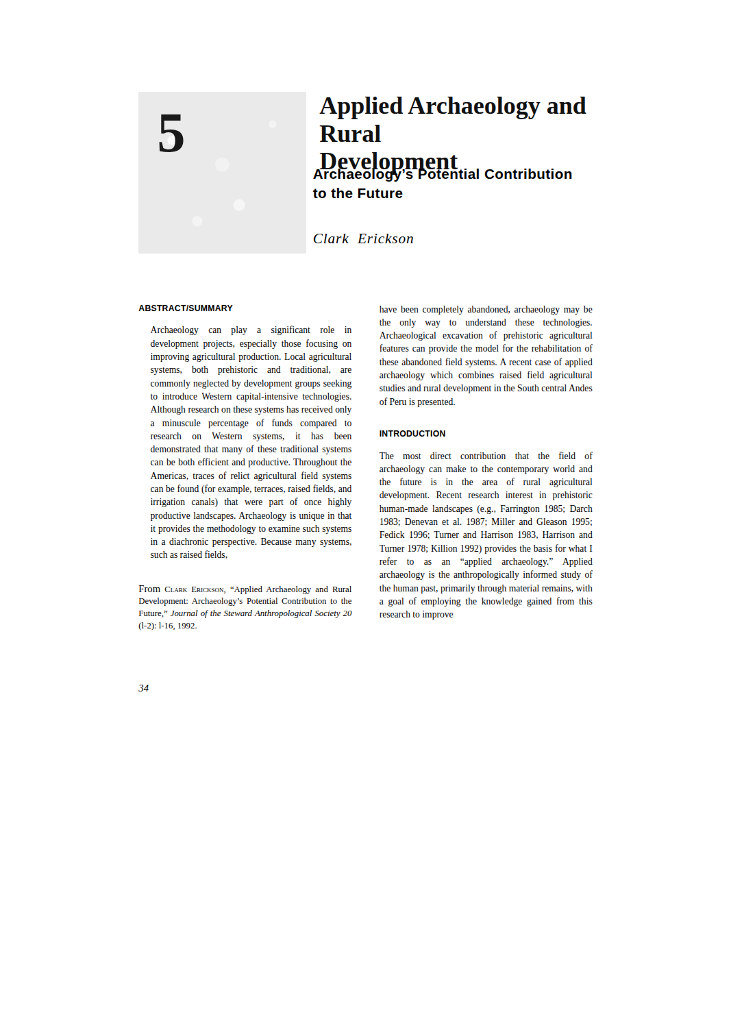5
Applied Archaeology and Rural
Development
Archaeology’s Potential Contribution
to the Future
Clark Erickson
Abstract/Summary
Archaeology can play a significant role in development projects, especially those focusing on improving agricultural production. Local agricultural systems, both prehistoric and traditional, are commonly neglected by development groups seeking to introduce Western capital-intensive technologies. Although research on these systems has received only a minuscule percentage of funds compared to research on Western systems, it has been demonstrated that many of these traditional systems can be both efficient and productive. Throughout the Americas, traces of relict agricultural field systems can be found (for example, terraces, raised fields, and irrigation canals) that were part of once highly productive landscapes. Archaeology is unique in that it provides the methodology to examine such systems in a diachronic perspective. Because many systems, such as raised fields,
From Clark Erickson, “Applied Archaeology and Rural Development: Archaeology’s Potential Contribution to the Future,” Journal of the Steward Anthropological Society 20 (l-2): l-16, 1992.
have been completely abandoned, archaeology may be the only way to understand these technologies. Archaeological excavation of prehistoric agricultural features can provide the model for the rehabilitation of these abandoned field systems. A recent case of applied archaeology which combines raised field agricultural studies and rural development in the South central Andes of Peru is presented.
Introduction
The most direct contribution that the field of archaeology can make to the contemporary world and the future is in the area of rural agricultural development. Recent research interest in prehistoric human-made landscapes (e.g., Farrington 1985; Darch 1983; Denevan et al. 1987; Miller and Gleason 1995; Fedick 1996; Turner and Harrison 1983, Harrison and Turner 1978; Killion 1992) provides the basis for what I refer to as an “applied archaeology.” Applied archaeology is the anthropologically informed study of the human past, primarily through material remains, with a goal of employing the knowledge gained from this research to improve
34